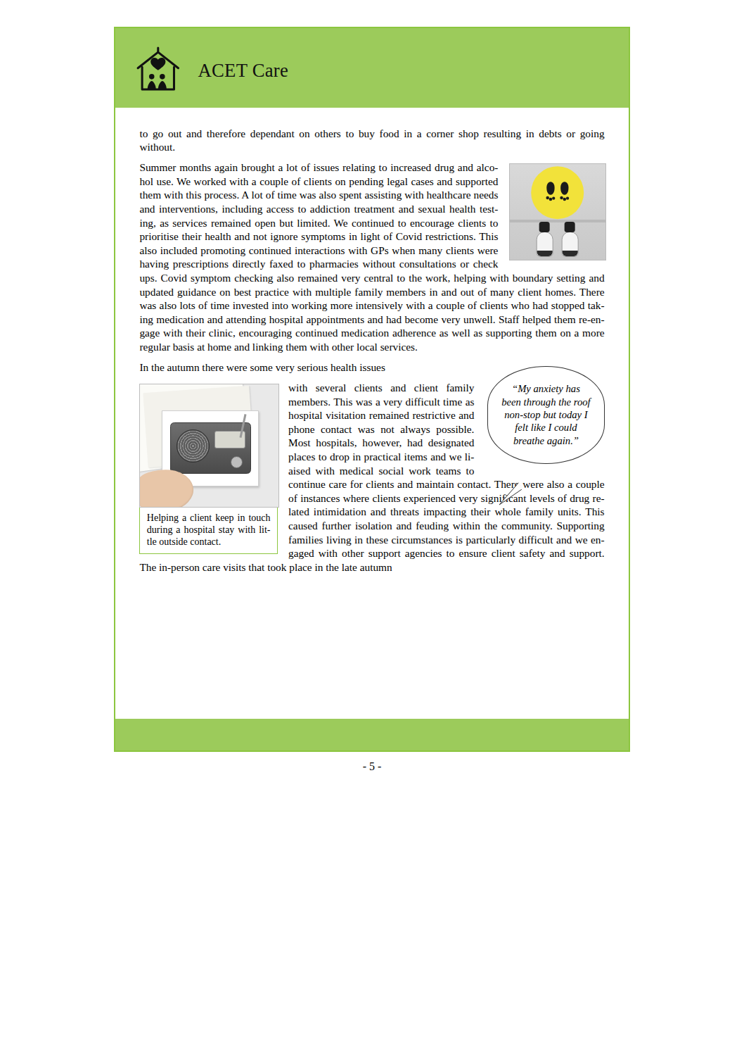ACET Care
to go out and therefore dependant on others to buy food in a corner shop resulting in debts or going without.
Summer months again brought a lot of issues relating to increased drug and alcohol use. We worked with a couple of clients on pending legal cases and supported them with this process. A lot of time was also spent assisting with healthcare needs and interventions, including access to addiction treatment and sexual health testing, as services remained open but limited. We continued to encourage clients to prioritise their health and not ignore symptoms in light of Covid restrictions. This also included promoting continued interactions with GPs when many clients were having prescriptions directly faxed to pharmacies without consultations or check ups. Covid symptom checking also remained very central to the work, helping with boundary setting and updated guidance on best practice with multiple family members in and out of many client homes. There was also lots of time invested into working more intensively with a couple of clients who had stopped taking medication and attending hospital appointments and had become very unwell. Staff helped them re-engage with their clinic, encouraging continued medication adherence as well as supporting them on a more regular basis at home and linking them with other local services.
“My anxiety has been through the roof non-stop but today I felt like I could breathe again.”
In the autumn there were some very serious health issues
Helping a client keep in touch during a hospital stay with little outside contact.
with several clients and client family members. This was a very difficult time as hospital visitation remained restrictive and phone contact was not always possible. Most hospitals, however, had designated places to drop in practical items and we liaised with medical social work teams to continue care for clients and maintain contact. There were also a couple of instances where clients experienced very significant levels of drug related intimidation and threats impacting their whole family units. This caused further isolation and feuding within the community. Supporting families living in these circumstances is particularly difficult and we engaged with other support agencies to ensure client safety and support. The in-person care visits that took place in the late autumn
- 5 -